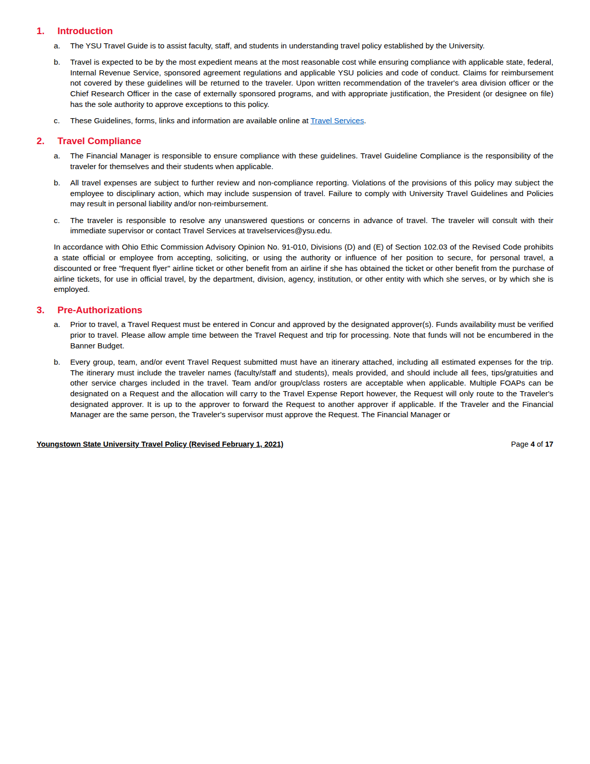Introduction
The YSU Travel Guide is to assist faculty, staff, and students in understanding travel policy established by the University.
Travel is expected to be by the most expedient means at the most reasonable cost while ensuring compliance with applicable state, federal, Internal Revenue Service, sponsored agreement regulations and applicable YSU policies and code of conduct. Claims for reimbursement not covered by these guidelines will be returned to the traveler. Upon written recommendation of the traveler's area division officer or the Chief Research Officer in the case of externally sponsored programs, and with appropriate justification, the President (or designee on file) has the sole authority to approve exceptions to this policy.
These Guidelines, forms, links and information are available online at Travel Services.
Travel Compliance
The Financial Manager is responsible to ensure compliance with these guidelines. Travel Guideline Compliance is the responsibility of the traveler for themselves and their students when applicable.
All travel expenses are subject to further review and non-compliance reporting. Violations of the provisions of this policy may subject the employee to disciplinary action, which may include suspension of travel. Failure to comply with University Travel Guidelines and Policies may result in personal liability and/or non-reimbursement.
The traveler is responsible to resolve any unanswered questions or concerns in advance of travel. The traveler will consult with their immediate supervisor or contact Travel Services at travelservices@ysu.edu.
In accordance with Ohio Ethic Commission Advisory Opinion No. 91-010, Divisions (D) and (E) of Section 102.03 of the Revised Code prohibits a state official or employee from accepting, soliciting, or using the authority or influence of her position to secure, for personal travel, a discounted or free "frequent flyer" airline ticket or other benefit from an airline if she has obtained the ticket or other benefit from the purchase of airline tickets, for use in official travel, by the department, division, agency, institution, or other entity with which she serves, or by which she is employed.
Pre-Authorizations
Prior to travel, a Travel Request must be entered in Concur and approved by the designated approver(s). Funds availability must be verified prior to travel. Please allow ample time between the Travel Request and trip for processing. Note that funds will not be encumbered in the Banner Budget.
Every group, team, and/or event Travel Request submitted must have an itinerary attached, including all estimated expenses for the trip. The itinerary must include the traveler names (faculty/staff and students), meals provided, and should include all fees, tips/gratuities and other service charges included in the travel. Team and/or group/class rosters are acceptable when applicable. Multiple FOAPs can be designated on a Request and the allocation will carry to the Travel Expense Report however, the Request will only route to the Traveler's designated approver. It is up to the approver to forward the Request to another approver if applicable. If the Traveler and the Financial Manager are the same person, the Traveler's supervisor must approve the Request. The Financial Manager or
Youngstown State University Travel Policy (Revised February 1, 2021) Page 4 of 17